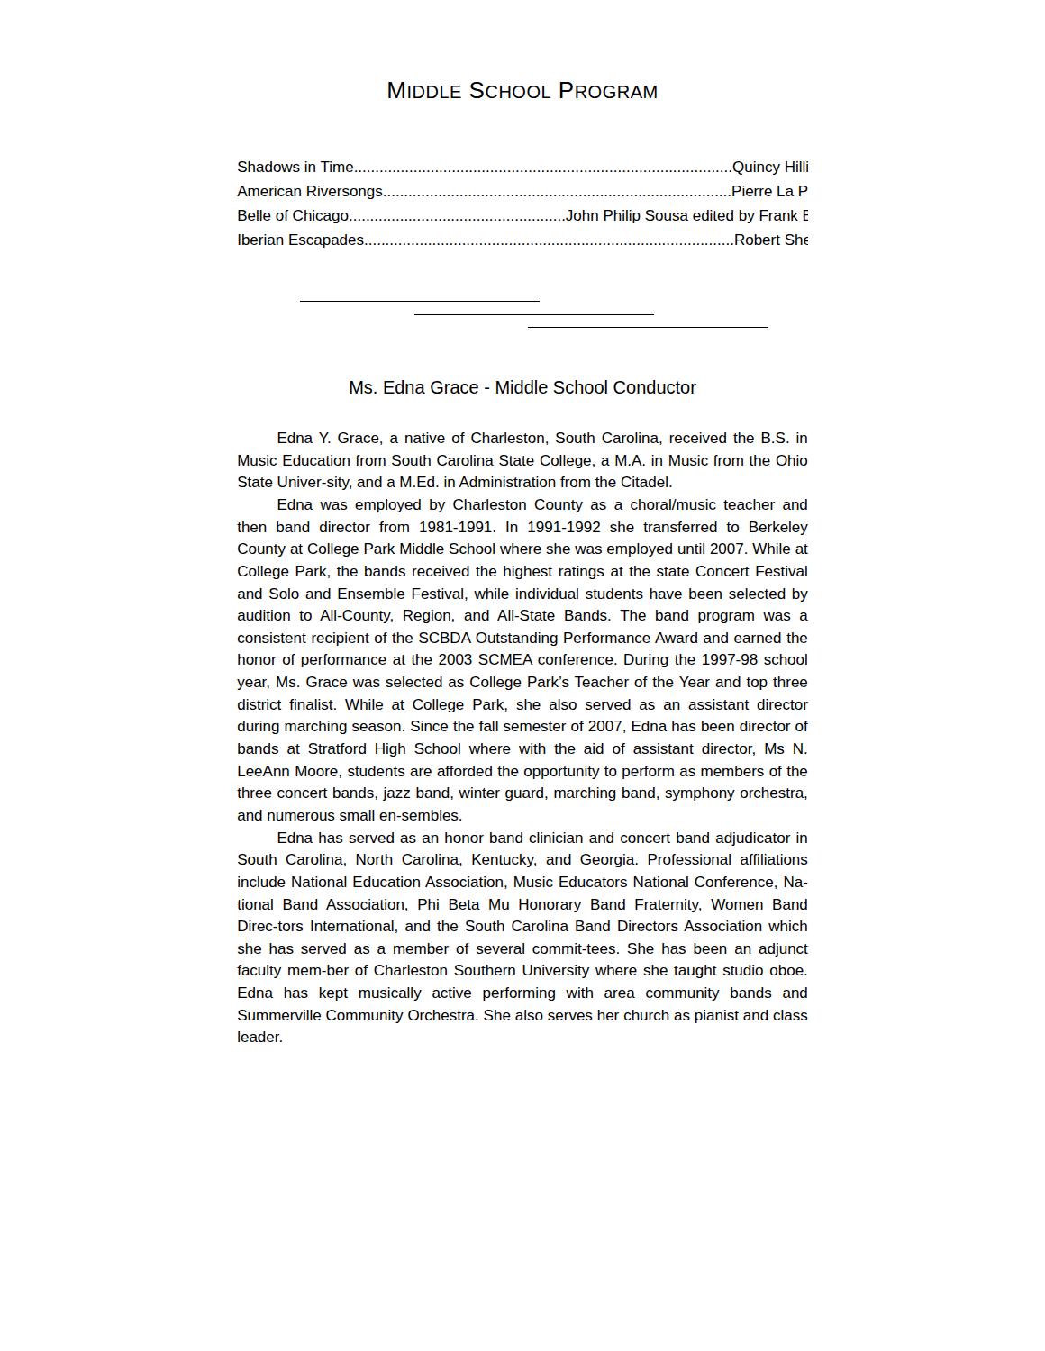MIDDLE SCHOOL PROGRAM
Shadows in Time.........................................................................................Quincy Hilliard
American Riversongs..................................................................................Pierre La Plante
Belle of Chicago...................................................John Philip Sousa edited by Frank Byrne
Iberian Escapades.......................................................................................Robert Sheldon
Ms. Edna Grace - Middle School Conductor
Edna Y. Grace, a native of Charleston, South Carolina, received the B.S. in Music Education from South Carolina State College, a M.A. in Music from the Ohio State Univer-sity, and a M.Ed. in Administration from the Citadel.
Edna was employed by Charleston County as a choral/music teacher and then band director from 1981-1991. In 1991-1992 she transferred to Berkeley County at College Park Middle School where she was employed until 2007. While at College Park, the bands received the highest ratings at the state Concert Festival and Solo and Ensemble Festival, while individual students have been selected by audition to All-County, Region, and All-State Bands. The band program was a consistent recipient of the SCBDA Outstanding Performance Award and earned the honor of performance at the 2003 SCMEA conference. During the 1997-98 school year, Ms. Grace was selected as College Park’s Teacher of the Year and top three district finalist. While at College Park, she also served as an assistant director during marching season. Since the fall semester of 2007, Edna has been director of bands at Stratford High School where with the aid of assistant director, Ms N. LeeAnn Moore, students are afforded the opportunity to perform as members of the three concert bands, jazz band, winter guard, marching band, symphony orchestra, and numerous small en-sembles.
Edna has served as an honor band clinician and concert band adjudicator in South Carolina, North Carolina, Kentucky, and Georgia. Professional affiliations include National Education Association, Music Educators National Conference, Na-tional Band Association, Phi Beta Mu Honorary Band Fraternity, Women Band Direc-tors International, and the South Carolina Band Directors Association which she has served as a member of several commit-tees. She has been an adjunct faculty mem-ber of Charleston Southern University where she taught studio oboe. Edna has kept musically active performing with area community bands and Summerville Community Orchestra. She also serves her church as pianist and class leader.